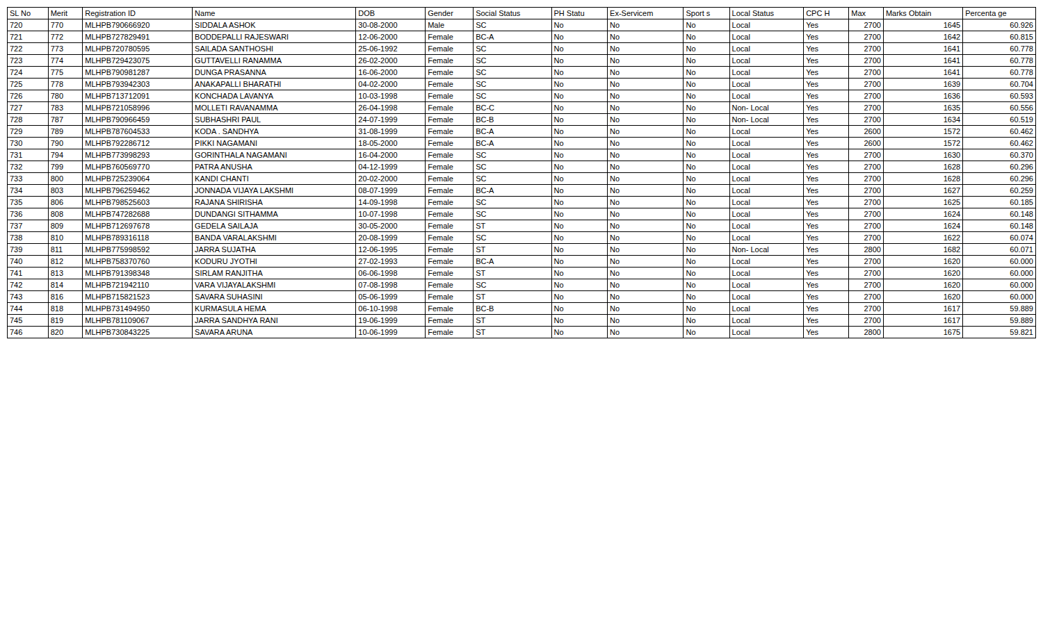| SL No | Merit | Registration ID | Name | DOB | Gender | Social Status | PH Statu | Ex-Servicem | Sport s | Local Status | CPC H | Max | Marks Obtain | Percenta ge |
| --- | --- | --- | --- | --- | --- | --- | --- | --- | --- | --- | --- | --- | --- | --- |
| 720 | 770 | MLHPB790666920 | SIDDALA ASHOK | 30-08-2000 | Male | SC | No | No | No | Local | Yes | 2700 | 1645 | 60.926 |
| 721 | 772 | MLHPB727829491 | BODDEPALLI RAJESWARI | 12-06-2000 | Female | BC-A | No | No | No | Local | Yes | 2700 | 1642 | 60.815 |
| 722 | 773 | MLHPB720780595 | SAILADA SANTHOSHI | 25-06-1992 | Female | SC | No | No | No | Local | Yes | 2700 | 1641 | 60.778 |
| 723 | 774 | MLHPB729423075 | GUTTAVELLI RANAMMA | 26-02-2000 | Female | SC | No | No | No | Local | Yes | 2700 | 1641 | 60.778 |
| 724 | 775 | MLHPB790981287 | DUNGA PRASANNA | 16-06-2000 | Female | SC | No | No | No | Local | Yes | 2700 | 1641 | 60.778 |
| 725 | 778 | MLHPB793942303 | ANAKAPALLI BHARATHI | 04-02-2000 | Female | SC | No | No | No | Local | Yes | 2700 | 1639 | 60.704 |
| 726 | 780 | MLHPB713712091 | KONCHADA LAVANYA | 10-03-1998 | Female | SC | No | No | No | Local | Yes | 2700 | 1636 | 60.593 |
| 727 | 783 | MLHPB721058996 | MOLLETI RAVANAMMA | 26-04-1998 | Female | BC-C | No | No | No | Non- Local | Yes | 2700 | 1635 | 60.556 |
| 728 | 787 | MLHPB790966459 | SUBHASHRI PAUL | 24-07-1999 | Female | BC-B | No | No | No | Non- Local | Yes | 2700 | 1634 | 60.519 |
| 729 | 789 | MLHPB787604533 | KODA . SANDHYA | 31-08-1999 | Female | BC-A | No | No | No | Local | Yes | 2600 | 1572 | 60.462 |
| 730 | 790 | MLHPB792286712 | PIKKI NAGAMANI | 18-05-2000 | Female | BC-A | No | No | No | Local | Yes | 2600 | 1572 | 60.462 |
| 731 | 794 | MLHPB773998293 | GORINTHALA NAGAMANI | 16-04-2000 | Female | SC | No | No | No | Local | Yes | 2700 | 1630 | 60.370 |
| 732 | 799 | MLHPB760569770 | PATRA ANUSHA | 04-12-1999 | Female | SC | No | No | No | Local | Yes | 2700 | 1628 | 60.296 |
| 733 | 800 | MLHPB725239064 | KANDI CHANTI | 20-02-2000 | Female | SC | No | No | No | Local | Yes | 2700 | 1628 | 60.296 |
| 734 | 803 | MLHPB796259462 | JONNADA VIJAYA LAKSHMI | 08-07-1999 | Female | BC-A | No | No | No | Local | Yes | 2700 | 1627 | 60.259 |
| 735 | 806 | MLHPB798525603 | RAJANA SHIRISHA | 14-09-1998 | Female | SC | No | No | No | Local | Yes | 2700 | 1625 | 60.185 |
| 736 | 808 | MLHPB747282688 | DUNDANGI SITHAMMA | 10-07-1998 | Female | SC | No | No | No | Local | Yes | 2700 | 1624 | 60.148 |
| 737 | 809 | MLHPB712697678 | GEDELA SAILAJA | 30-05-2000 | Female | ST | No | No | No | Local | Yes | 2700 | 1624 | 60.148 |
| 738 | 810 | MLHPB789316118 | BANDA VARALAKSHMI | 20-08-1999 | Female | SC | No | No | No | Local | Yes | 2700 | 1622 | 60.074 |
| 739 | 811 | MLHPB775998592 | JARRA SUJATHA | 12-06-1995 | Female | ST | No | No | No | Non- Local | Yes | 2800 | 1682 | 60.071 |
| 740 | 812 | MLHPB758370760 | KODURU JYOTHI | 27-02-1993 | Female | BC-A | No | No | No | Local | Yes | 2700 | 1620 | 60.000 |
| 741 | 813 | MLHPB791398348 | SIRLAM RANJITHA | 06-06-1998 | Female | ST | No | No | No | Local | Yes | 2700 | 1620 | 60.000 |
| 742 | 814 | MLHPB721942110 | VARA VIJAYALAKSHMI | 07-08-1998 | Female | SC | No | No | No | Local | Yes | 2700 | 1620 | 60.000 |
| 743 | 816 | MLHPB715821523 | SAVARA SUHASINI | 05-06-1999 | Female | ST | No | No | No | Local | Yes | 2700 | 1620 | 60.000 |
| 744 | 818 | MLHPB731494950 | KURMASULA HEMA | 06-10-1998 | Female | BC-B | No | No | No | Local | Yes | 2700 | 1617 | 59.889 |
| 745 | 819 | MLHPB781109067 | JARRA SANDHYA RANI | 19-06-1999 | Female | ST | No | No | No | Local | Yes | 2700 | 1617 | 59.889 |
| 746 | 820 | MLHPB730843225 | SAVARA ARUNA | 10-06-1999 | Female | ST | No | No | No | Local | Yes | 2800 | 1675 | 59.821 |